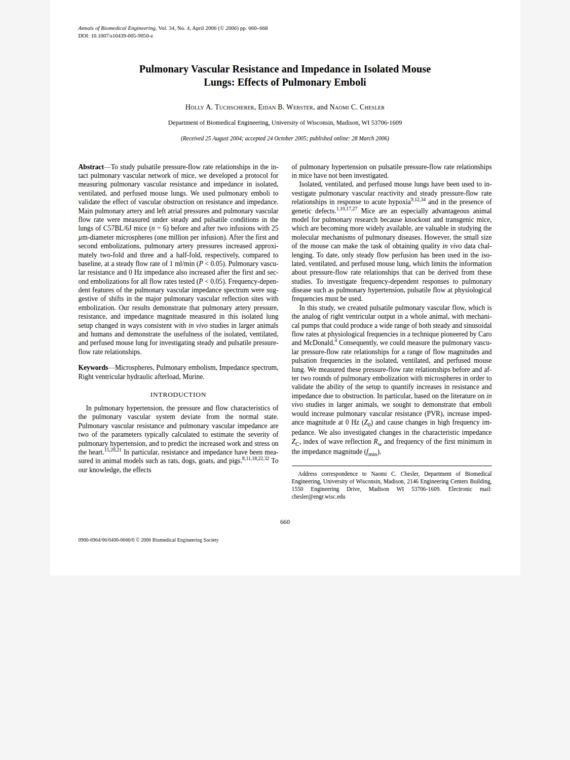Annals of Biomedical Engineering, Vol. 34, No. 4, April 2006 (© 2006) pp. 660–668
DOI: 10.1007/s10439-005-9050-z
Pulmonary Vascular Resistance and Impedance in Isolated Mouse
Lungs: Effects of Pulmonary Emboli
Holly A. Tuchscherer, Eidan B. Webster, and Naomi C. Chesler
Department of Biomedical Engineering, University of Wisconsin, Madison, WI 53706-1609
(Received 25 August 2004; accepted 24 October 2005; published online: 28 March 2006)
Abstract—To study pulsatile pressure-flow rate relationships in the intact pulmonary vascular network of mice, we developed a protocol for measuring pulmonary vascular resistance and impedance in isolated, ventilated, and perfused mouse lungs. We used pulmonary emboli to validate the effect of vascular obstruction on resistance and impedance. Main pulmonary artery and left atrial pressures and pulmonary vascular flow rate were measured under steady and pulsatile conditions in the lungs of C57BL/6J mice (n = 6) before and after two infusions with 25 µm-diameter microspheres (one million per infusion). After the first and second embolizations, pulmonary artery pressures increased approximately two-fold and three and a half-fold, respectively, compared to baseline, at a steady flow rate of 1 ml/min (P < 0.05). Pulmonary vascular resistance and 0 Hz impedance also increased after the first and second embolizations for all flow rates tested (P < 0.05). Frequency-dependent features of the pulmonary vascular impedance spectrum were suggestive of shifts in the major pulmonary vascular reflection sites with embolization. Our results demonstrate that pulmonary artery pressure, resistance, and impedance magnitude measured in this isolated lung setup changed in ways consistent with in vivo studies in larger animals and humans and demonstrate the usefulness of the isolated, ventilated, and perfused mouse lung for investigating steady and pulsatile pressure-flow rate relationships.
Keywords—Microspheres, Pulmonary embolism, Impedance spectrum, Right ventricular hydraulic afterload, Murine.
INTRODUCTION
In pulmonary hypertension, the pressure and flow characteristics of the pulmonary vascular system deviate from the normal state. Pulmonary vascular resistance and pulmonary vascular impedance are two of the parameters typically calculated to estimate the severity of pulmonary hypertension, and to predict the increased work and stress on the heart.15,20,21 In particular, resistance and impedance have been measured in animal models such as rats, dogs, goats, and pigs.8,11,18,22,32 To our knowledge, the effects
of pulmonary hypertension on pulsatile pressure-flow rate relationships in mice have not been investigated.
Isolated, ventilated, and perfused mouse lungs have been used to investigate pulmonary vascular reactivity and steady pressure-flow rate relationships in response to acute hypoxia9,12,34 and in the presence of genetic defects.1,10,17,27 Mice are an especially advantageous animal model for pulmonary research because knockout and transgenic mice, which are becoming more widely available, are valuable in studying the molecular mechanisms of pulmonary diseases. However, the small size of the mouse can make the task of obtaining quality in vivo data challenging. To date, only steady flow perfusion has been used in the isolated, ventilated, and perfused mouse lung, which limits the information about pressure-flow rate relationships that can be derived from these studies. To investigate frequency-dependent responses to pulmonary disease such as pulmonary hypertension, pulsatile flow at physiological frequencies must be used.
In this study, we created pulsatile pulmonary vascular flow, which is the analog of right ventricular output in a whole animal, with mechanical pumps that could produce a wide range of both steady and sinusoidal flow rates at physiological frequencies in a technique pioneered by Caro and McDonald.4 Consequently, we could measure the pulmonary vascular pressure-flow rate relationships for a range of flow magnitudes and pulsation frequencies in the isolated, ventilated, and perfused mouse lung. We measured these pressure-flow rate relationships before and after two rounds of pulmonary embolization with microspheres in order to validate the ability of the setup to quantify increases in resistance and impedance due to obstruction. In particular, based on the literature on in vivo studies in larger animals, we sought to demonstrate that emboli would increase pulmonary vascular resistance (PVR), increase impedance magnitude at 0 Hz (Z0) and cause changes in high frequency impedance. We also investigated changes in the characteristic impedance ZC, index of wave reflection Rw and frequency of the first minimum in the impedance magnitude (fmin).
Address correspondence to Naomi C. Chesler, Department of Biomedical Engineering, University of Wisconsin, Madison, 2146 Engineering Centers Building, 1550 Engineering Drive, Madison WI 53706-1609. Electronic mail: chesler@engr.wisc.edu
660
0900-6964/06/0400-0660/0 © 2006 Biomedical Engineering Society